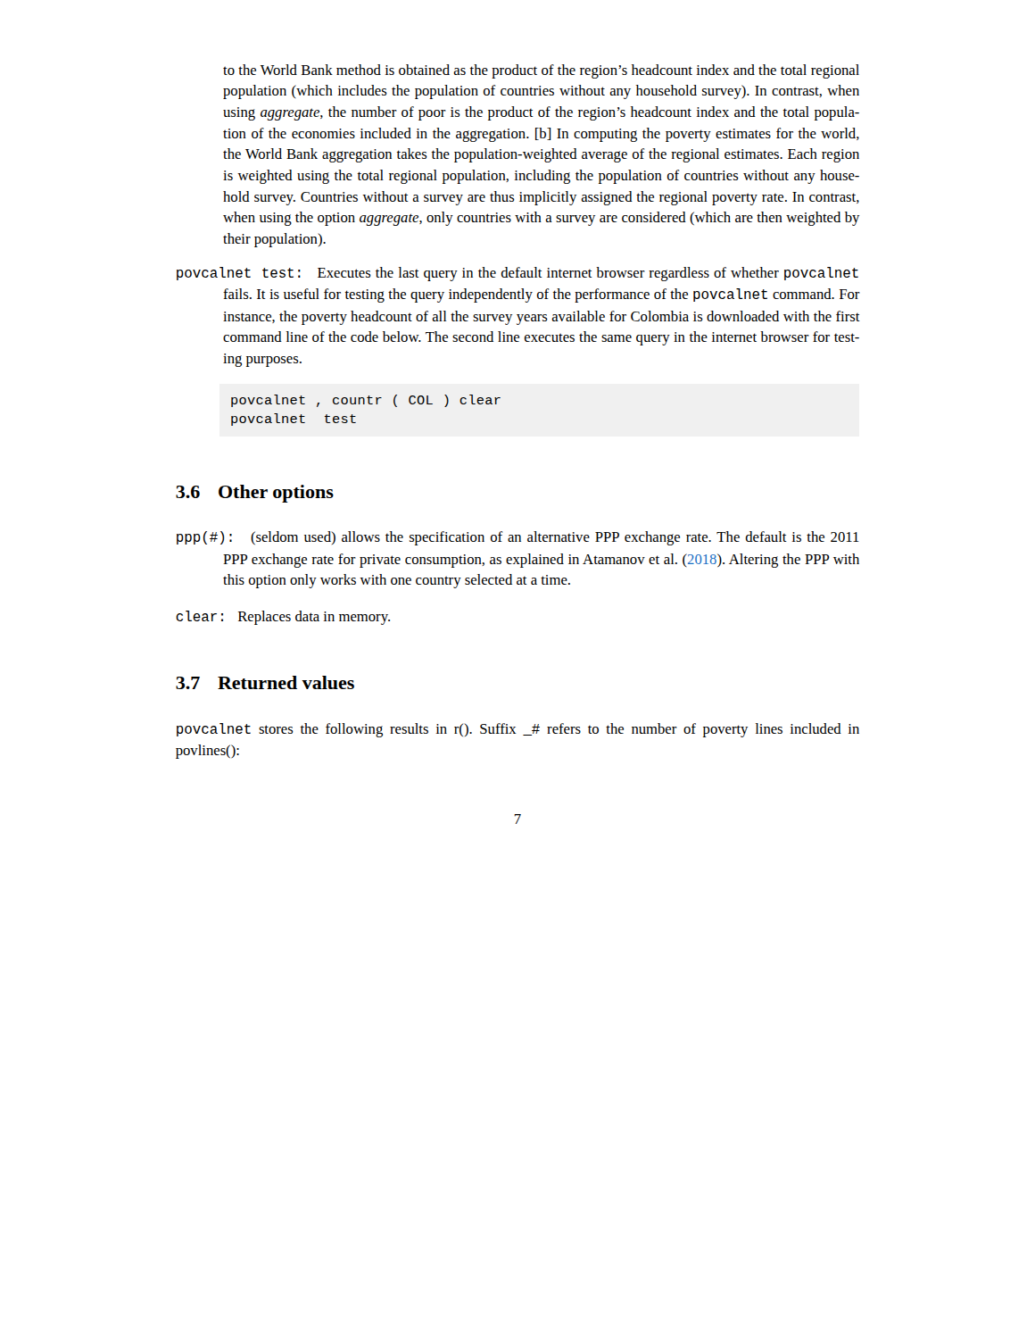to the World Bank method is obtained as the product of the region’s headcount index and the total regional population (which includes the population of countries without any household survey). In contrast, when using aggregate, the number of poor is the product of the region’s headcount index and the total population of the economies included in the aggregation. [b] In computing the poverty estimates for the world, the World Bank aggregation takes the population-weighted average of the regional estimates. Each region is weighted using the total regional population, including the population of countries without any household survey. Countries without a survey are thus implicitly assigned the regional poverty rate. In contrast, when using the option aggregate, only countries with a survey are considered (which are then weighted by their population).
povcalnet test: Executes the last query in the default internet browser regardless of whether povcalnet fails. It is useful for testing the query independently of the performance of the povcalnet command. For instance, the poverty headcount of all the survey years available for Colombia is downloaded with the first command line of the code below. The second line executes the same query in the internet browser for testing purposes.
povcalnet , countr ( COL ) clear
povcalnet  test
3.6 Other options
ppp(#): (seldom used) allows the specification of an alternative PPP exchange rate. The default is the 2011 PPP exchange rate for private consumption, as explained in Atamanov et al. (2018). Altering the PPP with this option only works with one country selected at a time.
clear: Replaces data in memory.
3.7 Returned values
povcalnet stores the following results in r(). Suffix _# refers to the number of poverty lines included in povlines():
7